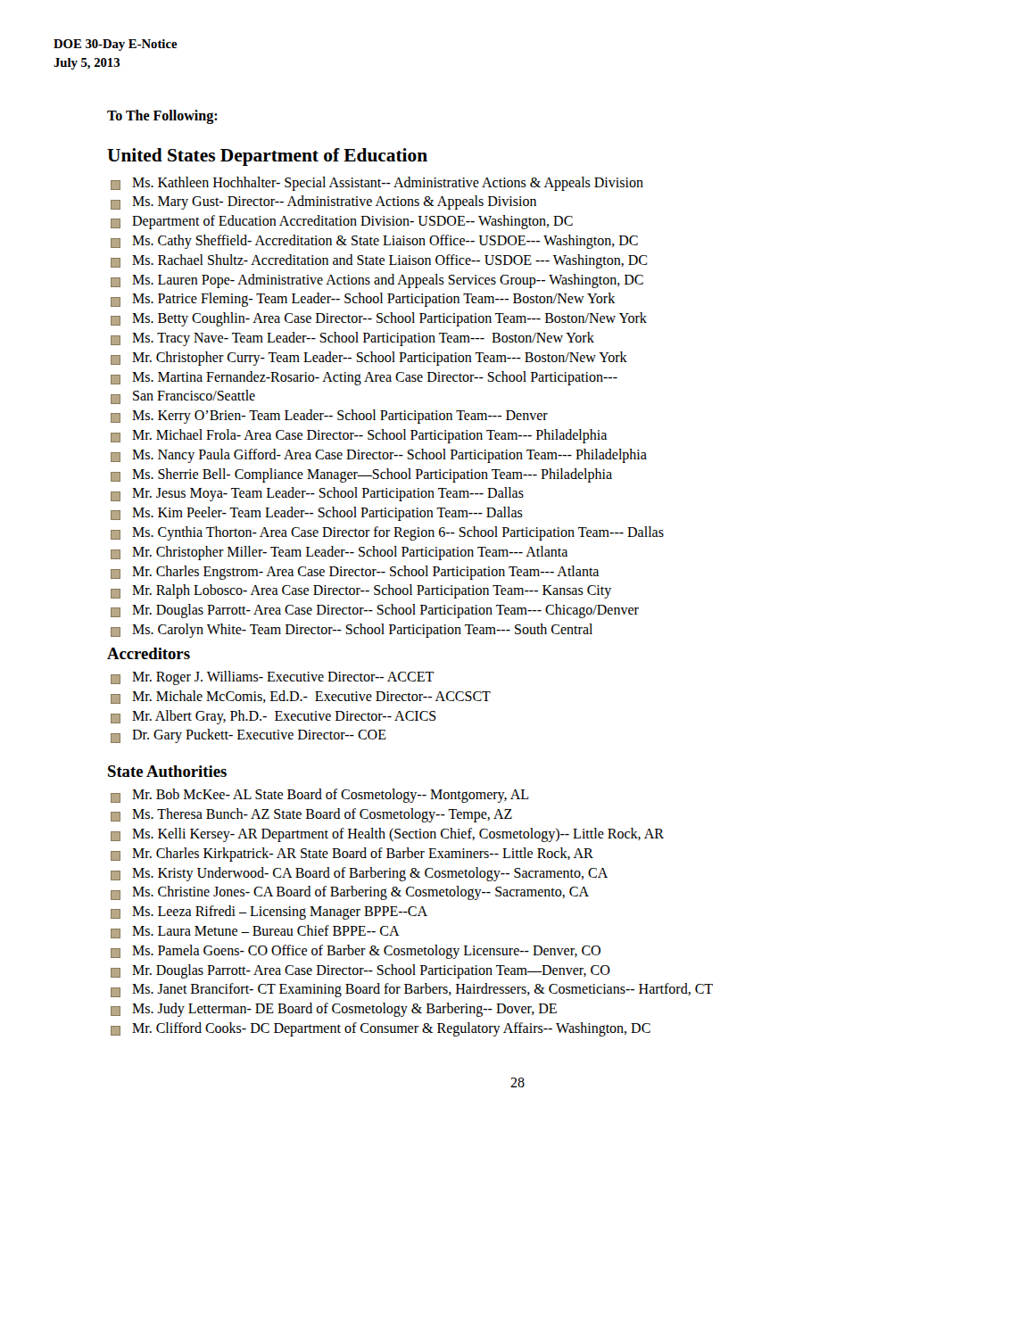DOE 30-Day E-Notice
July 5, 2013
To The Following:
United States Department of Education
Ms. Kathleen Hochhalter- Special Assistant-- Administrative Actions & Appeals Division
Ms. Mary Gust- Director-- Administrative Actions & Appeals Division
Department of Education Accreditation Division- USDOE-- Washington, DC
Ms. Cathy Sheffield- Accreditation & State Liaison Office-- USDOE--- Washington, DC
Ms. Rachael Shultz- Accreditation and State Liaison Office-- USDOE --- Washington, DC
Ms. Lauren Pope- Administrative Actions and Appeals Services Group-- Washington, DC
Ms. Patrice Fleming- Team Leader-- School Participation Team--- Boston/New York
Ms. Betty Coughlin- Area Case Director-- School Participation Team--- Boston/New York
Ms. Tracy Nave- Team Leader-- School Participation Team--- Boston/New York
Mr. Christopher Curry- Team Leader-- School Participation Team--- Boston/New York
Ms. Martina Fernandez-Rosario- Acting Area Case Director-- School Participation---
San Francisco/Seattle
Ms. Kerry O’Brien- Team Leader-- School Participation Team--- Denver
Mr. Michael Frola- Area Case Director-- School Participation Team--- Philadelphia
Ms. Nancy Paula Gifford- Area Case Director-- School Participation Team--- Philadelphia
Ms. Sherrie Bell- Compliance Manager—School Participation Team--- Philadelphia
Mr. Jesus Moya- Team Leader-- School Participation Team--- Dallas
Ms. Kim Peeler- Team Leader-- School Participation Team--- Dallas
Ms. Cynthia Thorton- Area Case Director for Region 6-- School Participation Team--- Dallas
Mr. Christopher Miller- Team Leader-- School Participation Team--- Atlanta
Mr. Charles Engstrom- Area Case Director-- School Participation Team--- Atlanta
Mr. Ralph Lobosco- Area Case Director-- School Participation Team--- Kansas City
Mr. Douglas Parrott- Area Case Director-- School Participation Team--- Chicago/Denver
Ms. Carolyn White- Team Director-- School Participation Team--- South Central
Accreditors
Mr. Roger J. Williams- Executive Director-- ACCET
Mr. Michale McComis, Ed.D.- Executive Director-- ACCSCT
Mr. Albert Gray, Ph.D.- Executive Director-- ACICS
Dr. Gary Puckett- Executive Director-- COE
State Authorities
Mr. Bob McKee- AL State Board of Cosmetology-- Montgomery, AL
Ms. Theresa Bunch- AZ State Board of Cosmetology-- Tempe, AZ
Ms. Kelli Kersey- AR Department of Health (Section Chief, Cosmetology)-- Little Rock, AR
Mr. Charles Kirkpatrick- AR State Board of Barber Examiners-- Little Rock, AR
Ms. Kristy Underwood- CA Board of Barbering & Cosmetology-- Sacramento, CA
Ms. Christine Jones- CA Board of Barbering & Cosmetology-- Sacramento, CA
Ms. Leeza Rifredi – Licensing Manager BPPE--CA
Ms. Laura Metune – Bureau Chief BPPE-- CA
Ms. Pamela Goens- CO Office of Barber & Cosmetology Licensure-- Denver, CO
Mr. Douglas Parrott- Area Case Director-- School Participation Team—Denver, CO
Ms. Janet Brancifort- CT Examining Board for Barbers, Hairdressers, & Cosmeticians-- Hartford, CT
Ms. Judy Letterman- DE Board of Cosmetology & Barbering-- Dover, DE
Mr. Clifford Cooks- DC Department of Consumer & Regulatory Affairs-- Washington, DC
28